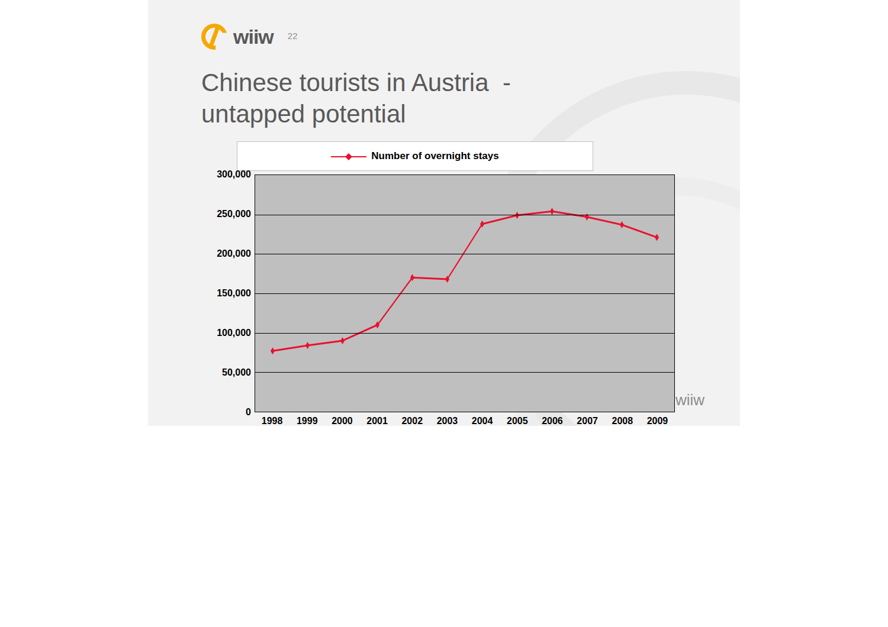wiiw
22
Chinese tourists in Austria - untapped potential
Number of overnight stays
300,000 250,000 200,000 150,000 100,000 50,000 0
1998
1999
2000
2001
2002
2003
2004
2005
2006
2007
2008
2009
Source: Österreich Werbung.
wiiw